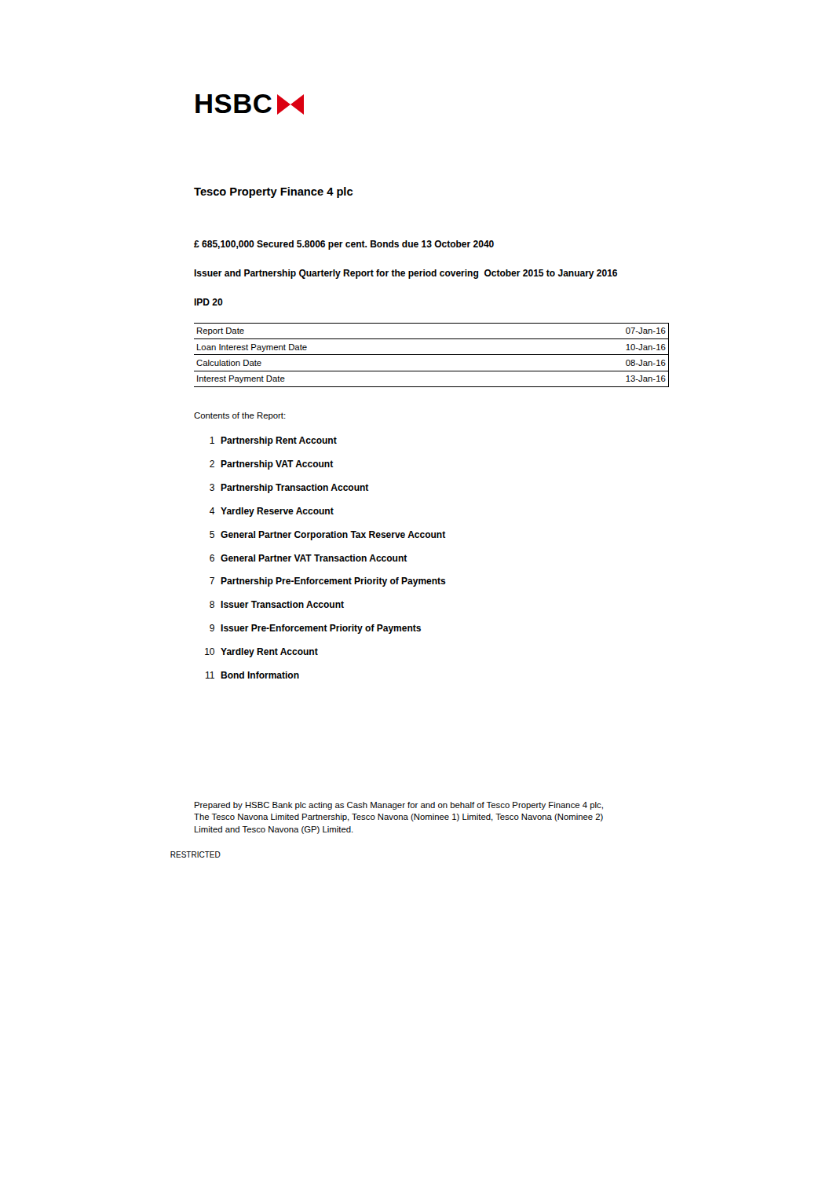HSBC
Tesco Property Finance 4 plc
£ 685,100,000 Secured 5.8006 per cent. Bonds due 13 October 2040
Issuer and Partnership Quarterly Report for the period covering October 2015 to January 2016
IPD 20
| Report Date | 07-Jan-16 |
| Loan Interest Payment Date | 10-Jan-16 |
| Calculation Date | 08-Jan-16 |
| Interest Payment Date | 13-Jan-16 |
Contents of the Report:
Partnership Rent Account
Partnership VAT Account
Partnership Transaction Account
Yardley Reserve Account
General Partner Corporation Tax Reserve Account
General Partner VAT Transaction Account
Partnership Pre-Enforcement Priority of Payments
Issuer Transaction Account
Issuer Pre-Enforcement Priority of Payments
Yardley Rent Account
Bond Information
Prepared by HSBC Bank plc acting as Cash Manager for and on behalf of Tesco Property Finance 4 plc,
The Tesco Navona Limited Partnership, Tesco Navona (Nominee 1) Limited, Tesco Navona (Nominee 2)
Limited and Tesco Navona (GP) Limited.
RESTRICTED